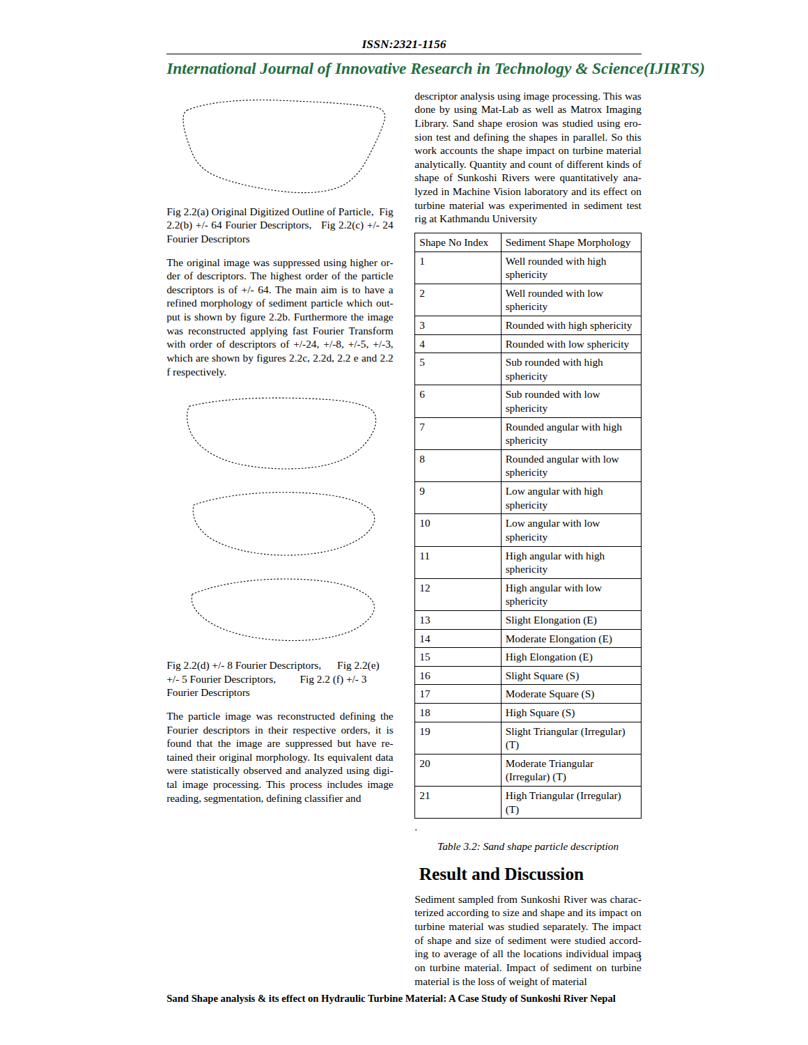ISSN:2321-1156
International Journal of Innovative Research in Technology & Science(IJIRTS)
Fig 2.2(a) Original Digitized Outline of Particle, Fig 2.2(b) +/- 64 Fourier Descriptors, Fig 2.2(c) +/- 24 Fourier Descriptors
The original image was suppressed using higher order of descriptors. The highest order of the particle descriptors is of +/- 64. The main aim is to have a refined morphology of sediment particle which output is shown by figure 2.2b. Furthermore the image was reconstructed applying fast Fourier Transform with order of descriptors of +/-24, +/-8, +/-5, +/-3, which are shown by figures 2.2c, 2.2d, 2.2 e and 2.2 f respectively.
Fig 2.2(d) +/- 8 Fourier Descriptors, Fig 2.2(e) +/- 5 Fourier Descriptors, Fig 2.2 (f) +/- 3 Fourier Descriptors
The particle image was reconstructed defining the Fourier descriptors in their respective orders, it is found that the image are suppressed but have retained their original morphology. Its equivalent data were statistically observed and analyzed using digital image processing. This process includes image reading, segmentation, defining classifier and
descriptor analysis using image processing. This was done by using Mat-Lab as well as Matrox Imaging Library. Sand shape erosion was studied using erosion test and defining the shapes in parallel. So this work accounts the shape impact on turbine material analytically. Quantity and count of different kinds of shape of Sunkoshi Rivers were quantitatively analyzed in Machine Vision laboratory and its effect on turbine material was experimented in sediment test rig at Kathmandu University
| Shape No Index | Sediment Shape Morphology |
| --- | --- |
| 1 | Well rounded with high sphericity |
| 2 | Well rounded with low sphericity |
| 3 | Rounded with high sphericity |
| 4 | Rounded with low sphericity |
| 5 | Sub rounded with high sphericity |
| 6 | Sub rounded with low sphericity |
| 7 | Rounded angular with high sphericity |
| 8 | Rounded angular with low sphericity |
| 9 | Low angular with high sphericity |
| 10 | Low angular with low sphericity |
| 11 | High angular with high sphericity |
| 12 | High angular with low sphericity |
| 13 | Slight Elongation (E) |
| 14 | Moderate Elongation (E) |
| 15 | High Elongation (E) |
| 16 | Slight Square (S) |
| 17 | Moderate Square (S) |
| 18 | High Square (S) |
| 19 | Slight Triangular (Irregular) (T) |
| 20 | Moderate Triangular (Irregular) (T) |
| 21 | High Triangular (Irregular) (T) |
.
Table 3.2: Sand shape particle description
Result and Discussion
Sediment sampled from Sunkoshi River was characterized according to size and shape and its impact on turbine material was studied separately. The impact of shape and size of sediment were studied according to average of all the locations individual impact on turbine material. Impact of sediment on turbine material is the loss of weight of material
3
Sand Shape analysis & its effect on Hydraulic Turbine Material: A Case Study of Sunkoshi River Nepal